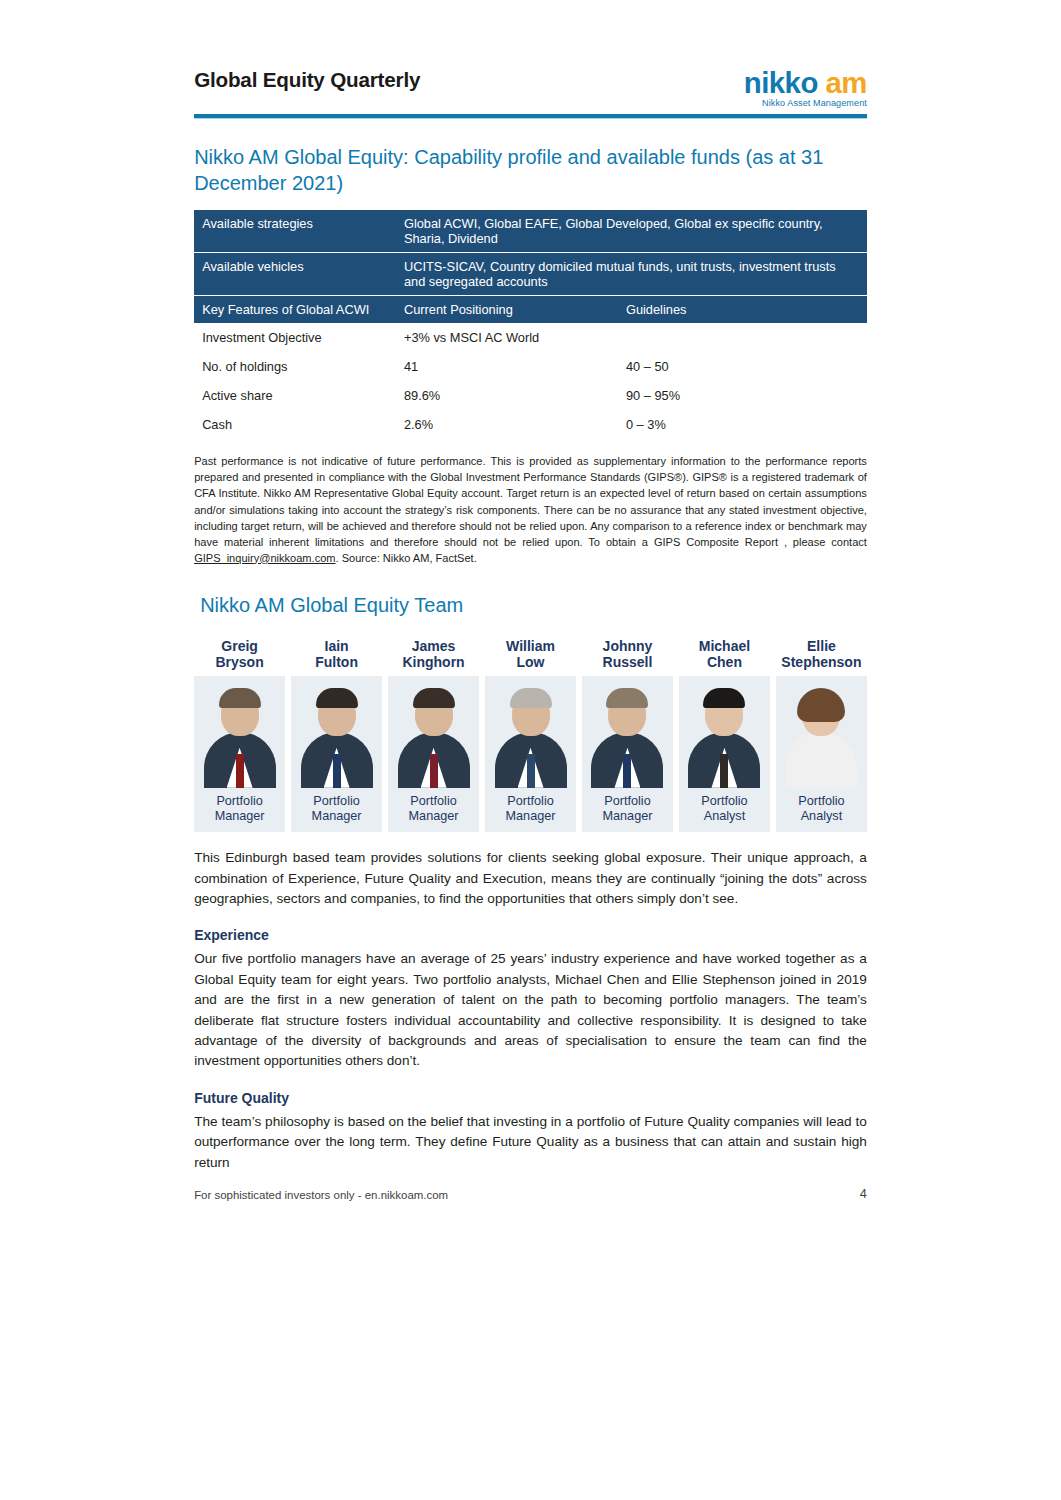Global Equity Quarterly
nikko am
Nikko Asset Management
Nikko AM Global Equity: Capability profile and available funds (as at 31 December 2021)
| Available strategies | Global ACWI, Global EAFE, Global Developed, Global ex specific country, Sharia, Dividend |
| Available vehicles | UCITS-SICAV, Country domiciled mutual funds, unit trusts, investment trusts and segregated accounts |
| Key Features of Global ACWI | Current Positioning | Guidelines |
| Investment Objective | +3% vs MSCI AC World | |
| No. of holdings | 41 | 40 – 50 |
| Active share | 89.6% | 90 – 95% |
| Cash | 2.6% | 0 – 3% |
Past performance is not indicative of future performance. This is provided as supplementary information to the performance reports prepared and presented in compliance with the Global Investment Performance Standards (GIPS®). GIPS® is a registered trademark of CFA Institute. Nikko AM Representative Global Equity account. Target return is an expected level of return based on certain assumptions and/or simulations taking into account the strategy’s risk components. There can be no assurance that any stated investment objective, including target return, will be achieved and therefore should not be relied upon. Any comparison to a reference index or benchmark may have material inherent limitations and therefore should not be relied upon. To obtain a GIPS Composite Report , please contact GIPS_inquiry@nikkoam.com. Source: Nikko AM, FactSet.
Nikko AM Global Equity Team
Greig
Bryson
Portfolio Manager
Iain
Fulton
Portfolio Manager
James
Kinghorn
Portfolio Manager
William
Low
Portfolio Manager
Johnny
Russell
Portfolio Manager
Michael
Chen
Portfolio Analyst
Ellie
Stephenson
Portfolio Analyst
This Edinburgh based team provides solutions for clients seeking global exposure. Their unique approach, a combination of Experience, Future Quality and Execution, means they are continually “joining the dots” across geographies, sectors and companies, to find the opportunities that others simply don’t see.
Experience
Our five portfolio managers have an average of 25 years’ industry experience and have worked together as a Global Equity team for eight years. Two portfolio analysts, Michael Chen and Ellie Stephenson joined in 2019 and are the first in a new generation of talent on the path to becoming portfolio managers. The team’s deliberate flat structure fosters individual accountability and collective responsibility. It is designed to take advantage of the diversity of backgrounds and areas of specialisation to ensure the team can find the investment opportunities others don’t.
Future Quality
The team’s philosophy is based on the belief that investing in a portfolio of Future Quality companies will lead to outperformance over the long term. They define Future Quality as a business that can attain and sustain high return
For sophisticated investors only - en.nikkoam.com
4